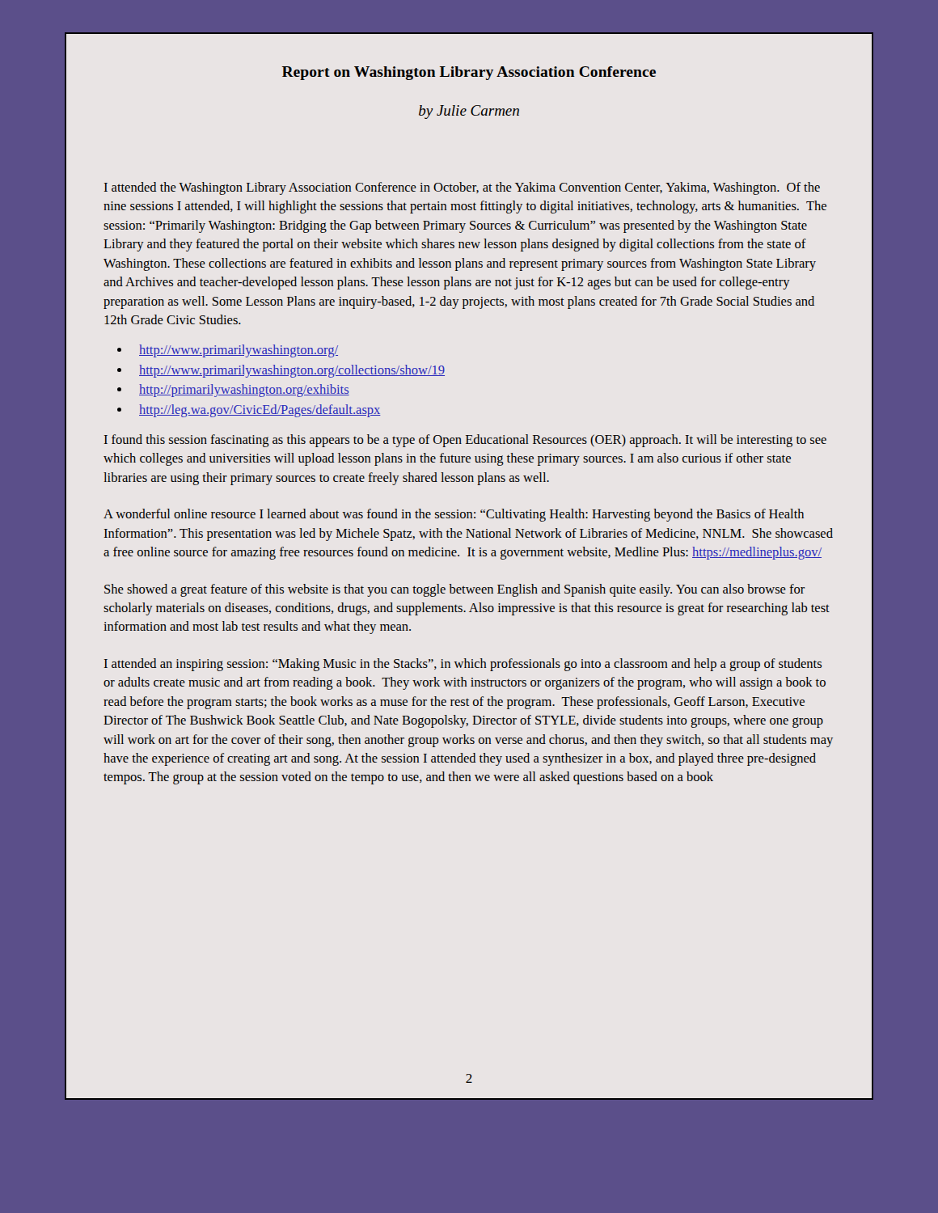Report on Washington Library Association Conference
by Julie Carmen
I attended the Washington Library Association Conference in October, at the Yakima Convention Center, Yakima, Washington. Of the nine sessions I attended, I will highlight the sessions that pertain most fittingly to digital initiatives, technology, arts & humanities. The session: “Primarily Washington: Bridging the Gap between Primary Sources & Curriculum” was presented by the Washington State Library and they featured the portal on their website which shares new lesson plans designed by digital collections from the state of Washington. These collections are featured in exhibits and lesson plans and represent primary sources from Washington State Library and Archives and teacher-developed lesson plans. These lesson plans are not just for K-12 ages but can be used for college-entry preparation as well. Some Lesson Plans are inquiry-based, 1-2 day projects, with most plans created for 7th Grade Social Studies and 12th Grade Civic Studies.
http://www.primarilywashington.org/
http://www.primarilywashington.org/collections/show/19
http://primarilywashington.org/exhibits
http://leg.wa.gov/CivicEd/Pages/default.aspx
I found this session fascinating as this appears to be a type of Open Educational Resources (OER) approach. It will be interesting to see which colleges and universities will upload lesson plans in the future using these primary sources. I am also curious if other state libraries are using their primary sources to create freely shared lesson plans as well.
A wonderful online resource I learned about was found in the session: “Cultivating Health: Harvesting beyond the Basics of Health Information”. This presentation was led by Michele Spatz, with the National Network of Libraries of Medicine, NNLM. She showcased a free online source for amazing free resources found on medicine. It is a government website, Medline Plus: https://medlineplus.gov/
She showed a great feature of this website is that you can toggle between English and Spanish quite easily. You can also browse for scholarly materials on diseases, conditions, drugs, and supplements. Also impressive is that this resource is great for researching lab test information and most lab test results and what they mean.
I attended an inspiring session: “Making Music in the Stacks”, in which professionals go into a classroom and help a group of students or adults create music and art from reading a book. They work with instructors or organizers of the program, who will assign a book to read before the program starts; the book works as a muse for the rest of the program. These professionals, Geoff Larson, Executive Director of The Bushwick Book Seattle Club, and Nate Bogopolsky, Director of STYLE, divide students into groups, where one group will work on art for the cover of their song, then another group works on verse and chorus, and then they switch, so that all students may have the experience of creating art and song. At the session I attended they used a synthesizer in a box, and played three pre-designed tempos. The group at the session voted on the tempo to use, and then we were all asked questions based on a book
2